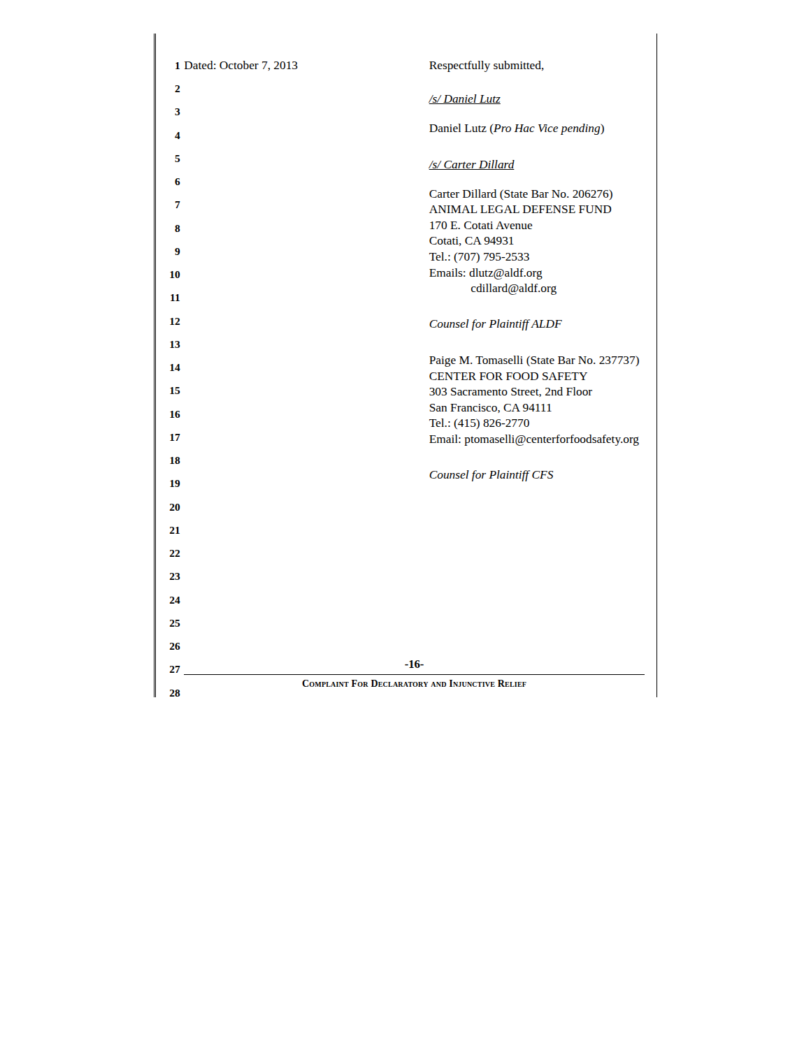1
2
3
4
5
6
7
8
9
10
11
12
13
14
15
16
17
18
19
20
21
22
23
24
25
26
27
28
Dated: October 7, 2013
Respectfully submitted,
/s/ Daniel Lutz
Daniel Lutz (Pro Hac Vice pending)
/s/ Carter Dillard
Carter Dillard (State Bar No. 206276)
ANIMAL LEGAL DEFENSE FUND
170 E. Cotati Avenue
Cotati, CA 94931
Tel.: (707) 795-2533
Emails: dlutz@aldf.org
cdillard@aldf.org
Counsel for Plaintiff ALDF
Paige M. Tomaselli (State Bar No. 237737)
CENTER FOR FOOD SAFETY
303 Sacramento Street, 2nd Floor
San Francisco, CA 94111
Tel.: (415) 826-2770
Email: ptomaselli@centerforfoodsafety.org
Counsel for Plaintiff CFS
-16-
Complaint For Declaratory and Injunctive Relief